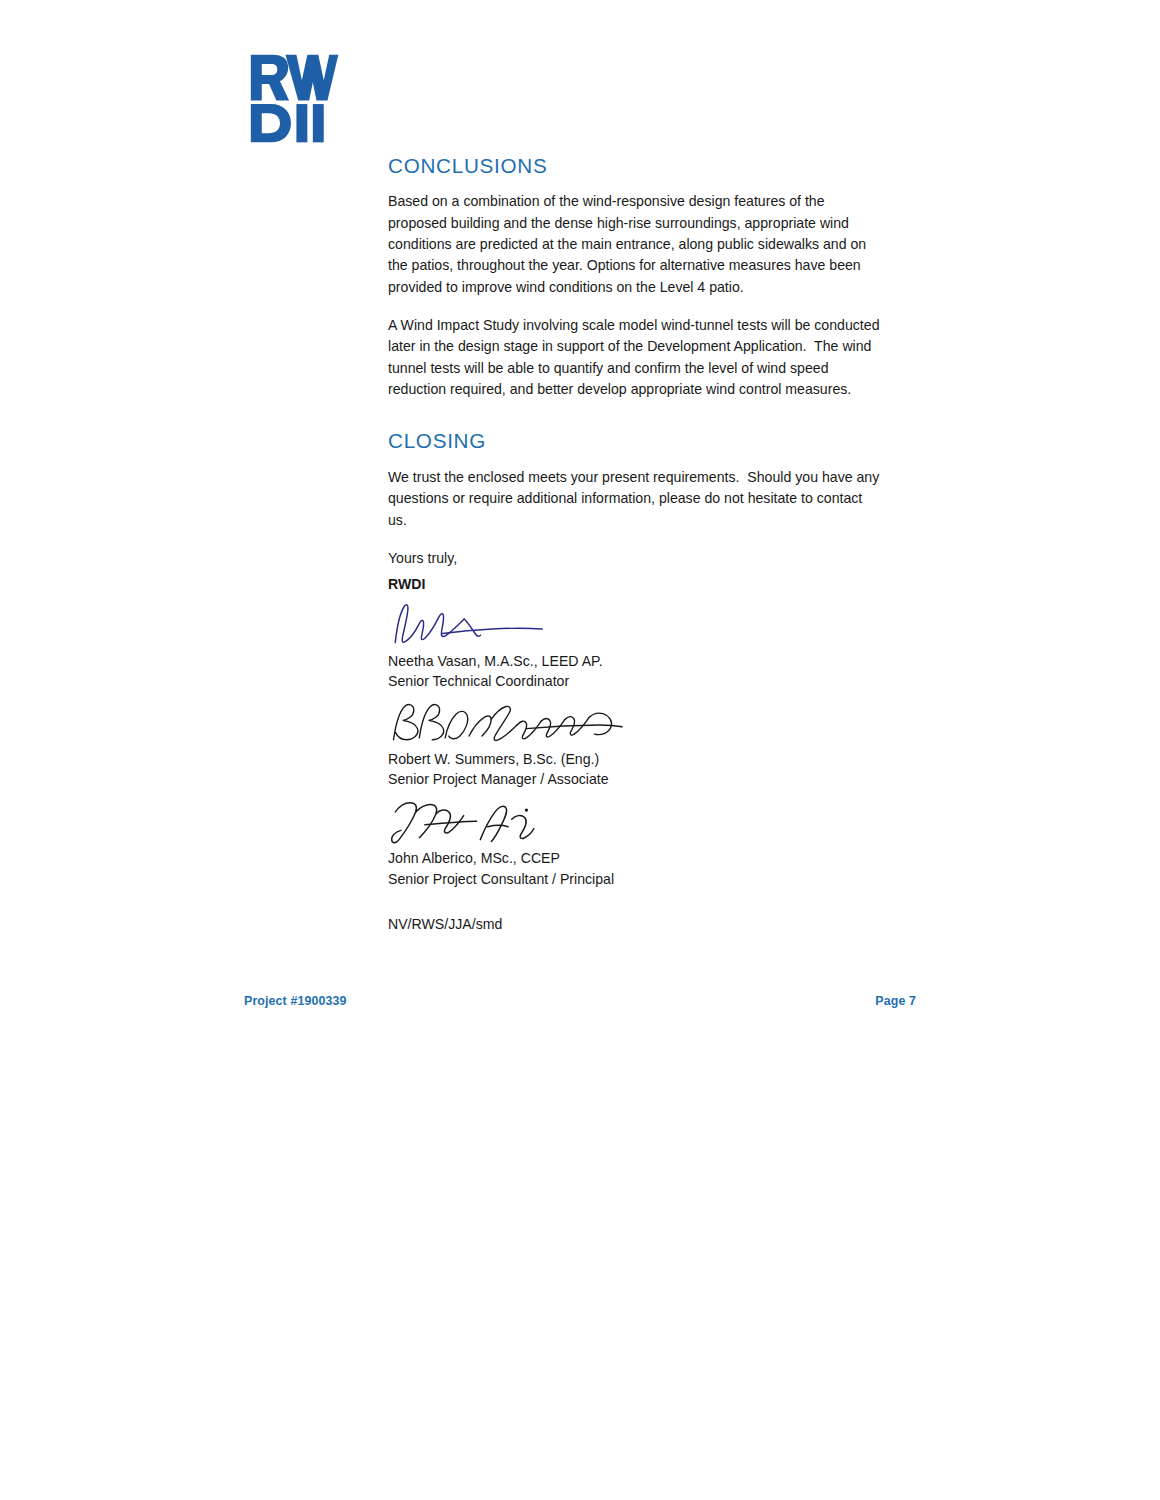CONCLUSIONS
Based on a combination of the wind-responsive design features of the proposed building and the dense high-rise surroundings, appropriate wind conditions are predicted at the main entrance, along public sidewalks and on the patios, throughout the year. Options for alternative measures have been provided to improve wind conditions on the Level 4 patio.
A Wind Impact Study involving scale model wind-tunnel tests will be conducted later in the design stage in support of the Development Application. The wind tunnel tests will be able to quantify and confirm the level of wind speed reduction required, and better develop appropriate wind control measures.
CLOSING
We trust the enclosed meets your present requirements. Should you have any questions or require additional information, please do not hesitate to contact us.
Yours truly,
RWDI
Neetha Vasan, M.A.Sc., LEED AP.
Senior Technical Coordinator
Robert W. Summers, B.Sc. (Eng.)
Senior Project Manager / Associate
John Alberico, MSc., CCEP
Senior Project Consultant / Principal
NV/RWS/JJA/smd
Project #1900339 Page 7